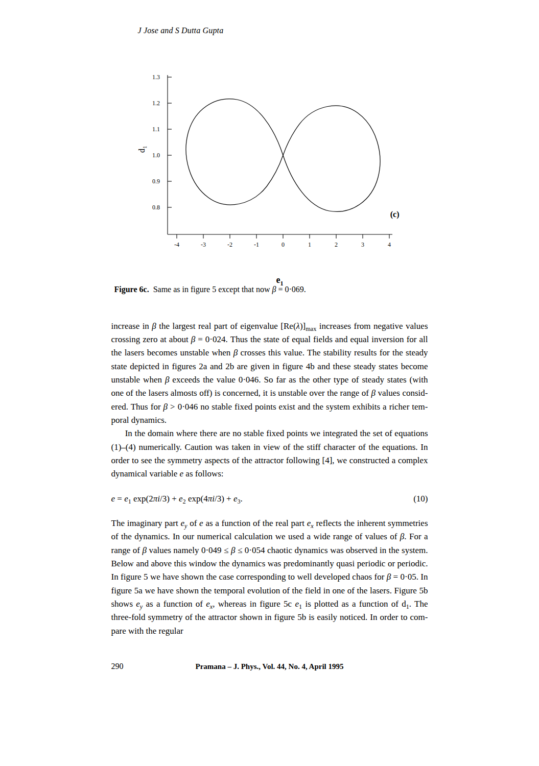J Jose and S Dutta Gupta
d1
(c)
1.3 1.2 1.1 1.0 0.9 0.8 -4 -3 -2 -1 0 1 2 3 4
e1
Figure 6c. Same as in figure 5 except that now β = 0·069.
increase in β the largest real part of eigenvalue [Re(λ)]max increases from negative values crossing zero at about β = 0·024. Thus the state of equal fields and equal inversion for all the lasers becomes unstable when β crosses this value. The stability results for the steady state depicted in figures 2a and 2b are given in figure 4b and these steady states become unstable when β exceeds the value 0·046. So far as the other type of steady states (with one of the lasers almosts off) is concerned, it is unstable over the range of β values considered. Thus for β > 0·046 no stable fixed points exist and the system exhibits a richer temporal dynamics.
In the domain where there are no stable fixed points we integrated the set of equations (1)–(4) numerically. Caution was taken in view of the stiff character of the equations. In order to see the symmetry aspects of the attractor following [4], we constructed a complex dynamical variable e as follows:
(10) e = e1 exp(2πi/3) + e2 exp(4πi/3) + e3.
The imaginary part ey of e as a function of the real part ex reflects the inherent symmetries of the dynamics. In our numerical calculation we used a wide range of values of β. For a range of β values namely 0·049 ≤ β ≤ 0·054 chaotic dynamics was observed in the system. Below and above this window the dynamics was predominantly quasi periodic or periodic. In figure 5 we have shown the case corresponding to well developed chaos for β = 0·05. In figure 5a we have shown the temporal evolution of the field in one of the lasers. Figure 5b shows ey as a function of ex, whereas in figure 5c e1 is plotted as a function of d1. The three-fold symmetry of the attractor shown in figure 5b is easily noticed. In order to compare with the regular
290
Pramana – J. Phys., Vol. 44, No. 4, April 1995